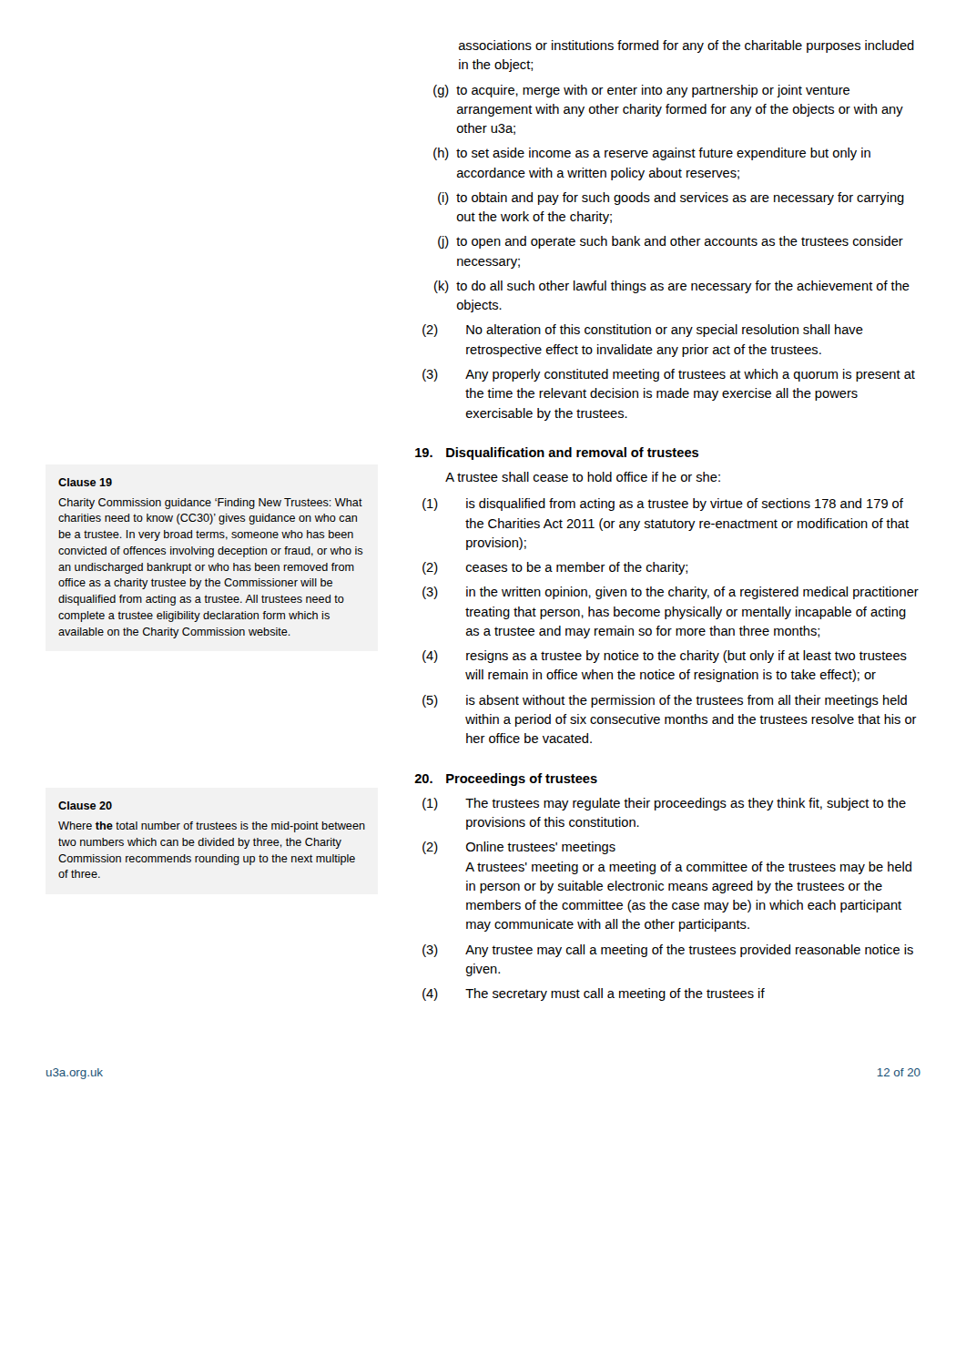Clause 19
Charity Commission guidance ‘Finding New Trustees: What charities need to know (CC30)’ gives guidance on who can be a trustee. In very broad terms, someone who has been convicted of offences involving deception or fraud, or who is an undischarged bankrupt or who has been removed from office as a charity trustee by the Commissioner will be disqualified from acting as a trustee. All trustees need to complete a trustee eligibility declaration form which is available on the Charity Commission website.
Clause 20
Where the total number of trustees is the mid-point between two numbers which can be divided by three, the Charity Commission recommends rounding up to the next multiple of three.
associations or institutions formed for any of the charitable purposes included in the object;
(g) to acquire, merge with or enter into any partnership or joint venture arrangement with any other charity formed for any of the objects or with any other u3a;
(h) to set aside income as a reserve against future expenditure but only in accordance with a written policy about reserves;
(i) to obtain and pay for such goods and services as are necessary for carrying out the work of the charity;
(j) to open and operate such bank and other accounts as the trustees consider necessary;
(k) to do all such other lawful things as are necessary for the achievement of the objects.
(2) No alteration of this constitution or any special resolution shall have retrospective effect to invalidate any prior act of the trustees.
(3) Any properly constituted meeting of trustees at which a quorum is present at the time the relevant decision is made may exercise all the powers exercisable by the trustees.
19. Disqualification and removal of trustees
A trustee shall cease to hold office if he or she:
(1) is disqualified from acting as a trustee by virtue of sections 178 and 179 of the Charities Act 2011 (or any statutory re-enactment or modification of that provision);
(2) ceases to be a member of the charity;
(3) in the written opinion, given to the charity, of a registered medical practitioner treating that person, has become physically or mentally incapable of acting as a trustee and may remain so for more than three months;
(4) resigns as a trustee by notice to the charity (but only if at least two trustees will remain in office when the notice of resignation is to take effect); or
(5) is absent without the permission of the trustees from all their meetings held within a period of six consecutive months and the trustees resolve that his or her office be vacated.
20. Proceedings of trustees
(1) The trustees may regulate their proceedings as they think fit, subject to the provisions of this constitution.
(2) Online trustees' meetings
A trustees' meeting or a meeting of a committee of the trustees may be held in person or by suitable electronic means agreed by the trustees or the members of the committee (as the case may be) in which each participant may communicate with all the other participants.
(3) Any trustee may call a meeting of the trustees provided reasonable notice is given.
(4) The secretary must call a meeting of the trustees if
u3a.org.uk 12 of 20